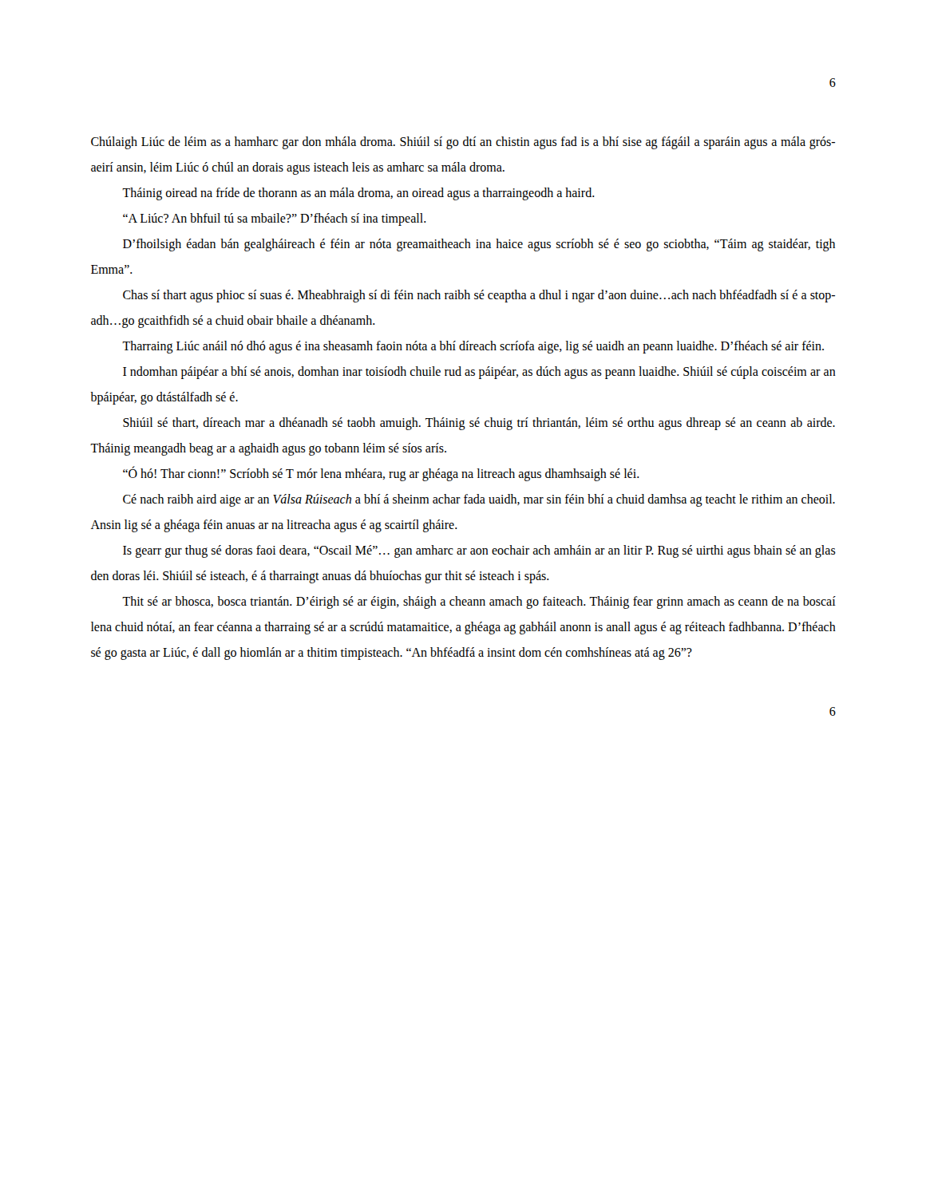6
Chúlaigh Liúc de léim as a hamharc gar don mhála droma. Shiúil sí go dtí an chistin agus fad is a bhí sise ag fágáil a sparáin agus a mála grósaeirí ansin, léim Liúc ó chúl an dorais agus isteach leis as amharc sa mála droma.
Tháinig oiread na fríde de thorann as an mála droma, an oiread agus a tharraingeodh a haird.
“A Liúc? An bhfuil tú sa mbaile?” D’fhéach sí ina timpeall.
D’fhoilsigh éadan bán gealgháireach é féin ar nóta greamaitheach ina haice agus scríobh sé é seo go sciobtha, “Táim ag staidéar, tigh Emma”.
Chas sí thart agus phioc sí suas é. Mheabhraigh sí di féin nach raibh sé ceaptha a dhul i ngar d’aon duine…ach nach bhféadfadh sí é a stopadh…go gcaithfidh sé a chuid obair bhaile a dhéanamh.
Tharraing Liúc anáil nó dhó agus é ina sheasamh faoin nóta a bhí díreach scríofa aige, lig sé uaidh an peann luaidhe. D’fhéach sé air féin.
I ndomhan páipéar a bhí sé anois, domhan inar toisíodh chuile rud as páipéar, as dúch agus as peann luaidhe. Shiúil sé cúpla coiscéim ar an bpáipéar, go dtástálfadh sé é.
Shiúil sé thart, díreach mar a dhéanadh sé taobh amuigh. Tháinig sé chuig trí thriantán, léim sé orthu agus dhreap sé an ceann ab airde. Tháinig meangadh beag ar a aghaidh agus go tobann léim sé síos arís.
“Ó hó! Thar cionn!” Scríobh sé T mór lena mhéara, rug ar ghéaga na litreach agus dhamhsaigh sé léi.
Cé nach raibh aird aige ar an Válsa Rúiseach a bhí á sheinm achar fada uaidh, mar sin féin bhí a chuid damhsa ag teacht le rithim an cheoil. Ansin lig sé a ghéaga féin anuas ar na litreacha agus é ag scairtíl gháire.
Is gearr gur thug sé doras faoi deara, “Oscail Mé”… gan amharc ar aon eochair ach amháin ar an litir P. Rug sé uirthi agus bhain sé an glas den doras léi. Shiúil sé isteach, é á tharraingt anuas dá bhuíochas gur thit sé isteach i spás.
Thit sé ar bhosca, bosca triantán. D’éirigh sé ar éigin, sháigh a cheann amach go faiteach. Tháinig fear grinn amach as ceann de na boscaí lena chuid nótaí, an fear céanna a tharraing sé ar a scrúdú matamaitice, a ghéaga ag gabháil anonn is anall agus é ag réiteach fadhbanna. D’fhéach sé go gasta ar Liúc, é dall go hiomlán ar a thitim timpisteach. “An bhféadfá a insint dom cén comhshíneas atá ag 26”?
6